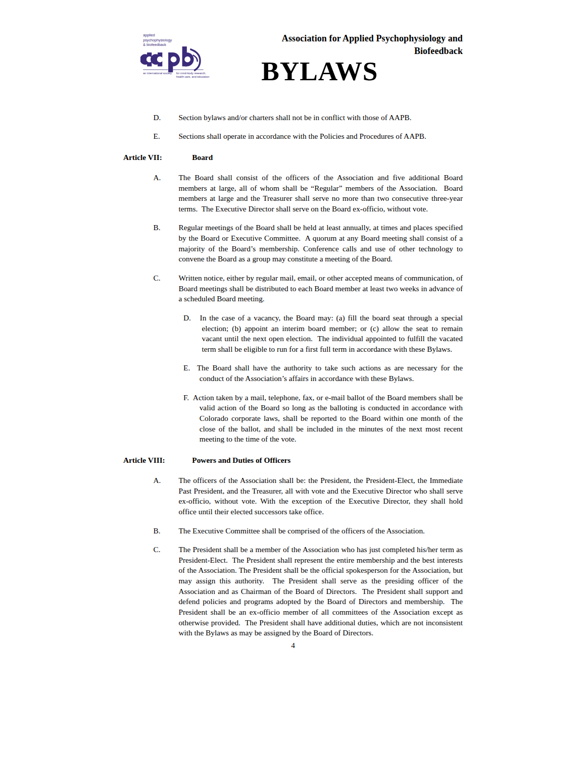applied psychophysiology & biofeedback an international society for mind-body research, health care, and education
Association for Applied Psychophysiology and Biofeedback
BYLAWS
D.
Section bylaws and/or charters shall not be in conflict with those of AAPB.
E.
Sections shall operate in accordance with the Policies and Procedures of AAPB.
Article VII:
Board
A.
The Board shall consist of the officers of the Association and five additional Board members at large, all of whom shall be “Regular” members of the Association. Board members at large and the Treasurer shall serve no more than two consecutive three-year terms. The Executive Director shall serve on the Board ex-officio, without vote.
B.
Regular meetings of the Board shall be held at least annually, at times and places specified by the Board or Executive Committee. A quorum at any Board meeting shall consist of a majority of the Board’s membership. Conference calls and use of other technology to convene the Board as a group may constitute a meeting of the Board.
C.
Written notice, either by regular mail, email, or other accepted means of communication, of Board meetings shall be distributed to each Board member at least two weeks in advance of a scheduled Board meeting.
D. In the case of a vacancy, the Board may: (a) fill the board seat through a special election; (b) appoint an interim board member; or (c) allow the seat to remain vacant until the next open election. The individual appointed to fulfill the vacated term shall be eligible to run for a first full term in accordance with these Bylaws.
E. The Board shall have the authority to take such actions as are necessary for the conduct of the Association’s affairs in accordance with these Bylaws.
F. Action taken by a mail, telephone, fax, or e-mail ballot of the Board members shall be valid action of the Board so long as the balloting is conducted in accordance with Colorado corporate laws, shall be reported to the Board within one month of the close of the ballot, and shall be included in the minutes of the next most recent meeting to the time of the vote.
Article VIII:
Powers and Duties of Officers
A.
The officers of the Association shall be: the President, the President-Elect, the Immediate Past President, and the Treasurer, all with vote and the Executive Director who shall serve ex-officio, without vote. With the exception of the Executive Director, they shall hold office until their elected successors take office.
B.
The Executive Committee shall be comprised of the officers of the Association.
C.
The President shall be a member of the Association who has just completed his/her term as President-Elect. The President shall represent the entire membership and the best interests of the Association. The President shall be the official spokesperson for the Association, but may assign this authority. The President shall serve as the presiding officer of the Association and as Chairman of the Board of Directors. The President shall support and defend policies and programs adopted by the Board of Directors and membership. The President shall be an ex-officio member of all committees of the Association except as otherwise provided. The President shall have additional duties, which are not inconsistent with the Bylaws as may be assigned by the Board of Directors.
4